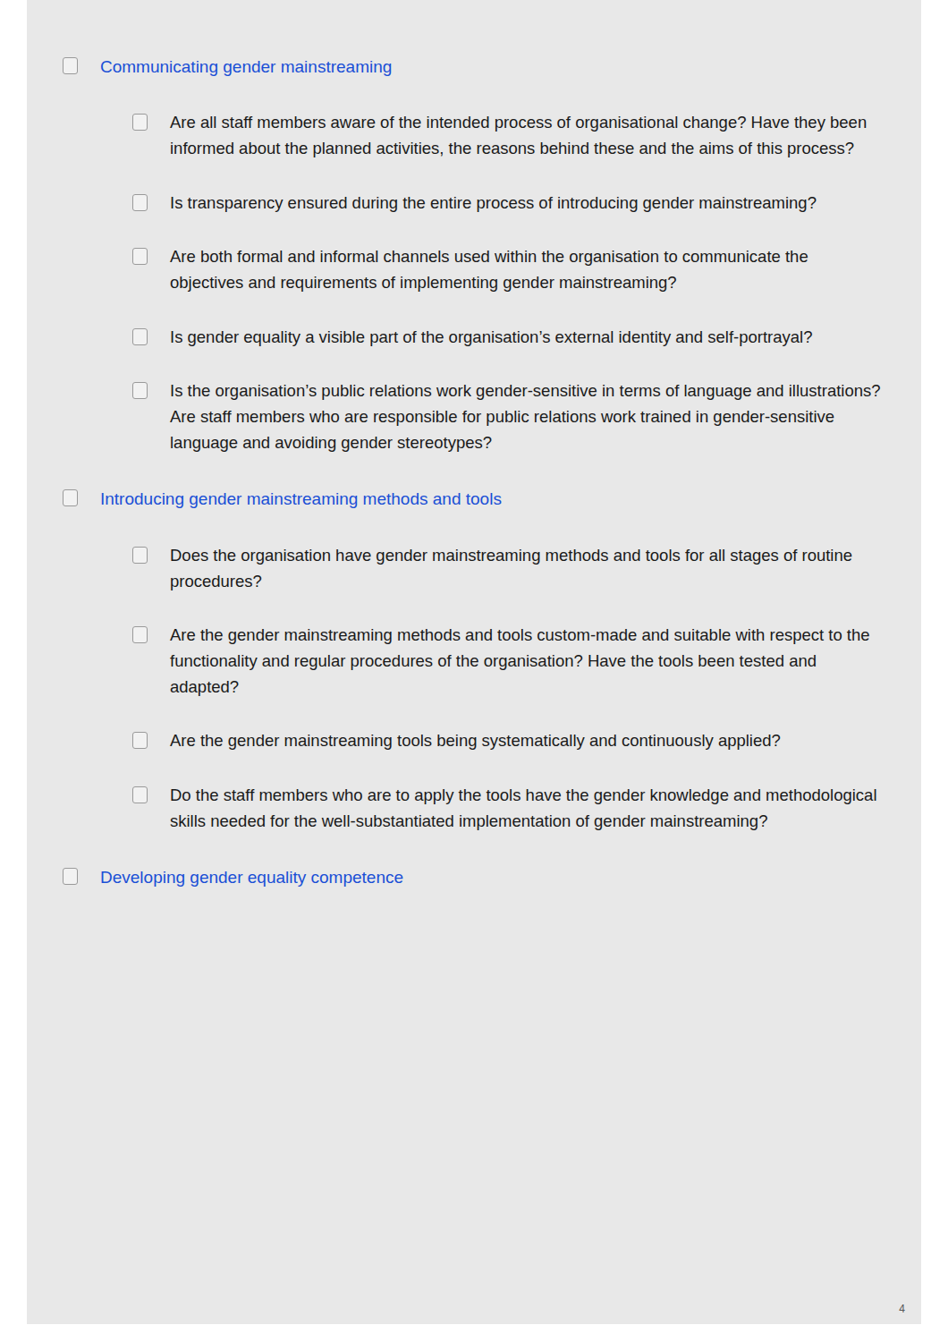Communicating gender mainstreaming
Are all staff members aware of the intended process of organisational change? Have they been informed about the planned activities, the reasons behind these and the aims of this process?
Is transparency ensured during the entire process of introducing gender mainstreaming?
Are both formal and informal channels used within the organisation to communicate the objectives and requirements of implementing gender mainstreaming?
Is gender equality a visible part of the organisation’s external identity and self-portrayal?
Is the organisation’s public relations work gender-sensitive in terms of language and illustrations? Are staff members who are responsible for public relations work trained in gender-sensitive language and avoiding gender stereotypes?
Introducing gender mainstreaming methods and tools
Does the organisation have gender mainstreaming methods and tools for all stages of routine procedures?
Are the gender mainstreaming methods and tools custom-made and suitable with respect to the functionality and regular procedures of the organisation? Have the tools been tested and adapted?
Are the gender mainstreaming tools being systematically and continuously applied?
Do the staff members who are to apply the tools have the gender knowledge and methodological skills needed for the well-substantiated implementation of gender mainstreaming?
Developing gender equality competence
4